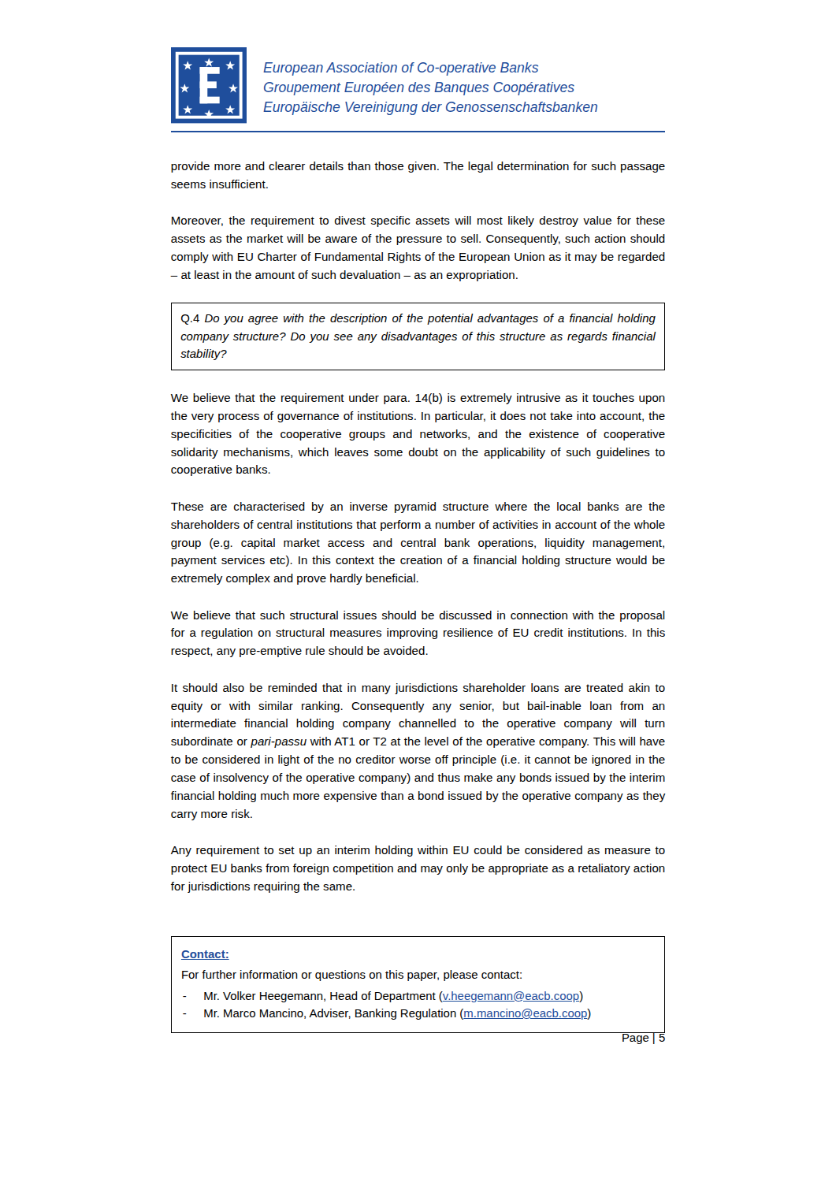European Association of Co-operative Banks
Groupement Européen des Banques Coopératives
Europäische Vereinigung der Genossenschaftsbanken
provide more and clearer details than those given. The legal determination for such passage seems insufficient.
Moreover, the requirement to divest specific assets will most likely destroy value for these assets as the market will be aware of the pressure to sell. Consequently, such action should comply with EU Charter of Fundamental Rights of the European Union as it may be regarded – at least in the amount of such devaluation – as an expropriation.
Q.4 Do you agree with the description of the potential advantages of a financial holding company structure? Do you see any disadvantages of this structure as regards financial stability?
We believe that the requirement under para. 14(b) is extremely intrusive as it touches upon the very process of governance of institutions. In particular, it does not take into account, the specificities of the cooperative groups and networks, and the existence of cooperative solidarity mechanisms, which leaves some doubt on the applicability of such guidelines to cooperative banks.
These are characterised by an inverse pyramid structure where the local banks are the shareholders of central institutions that perform a number of activities in account of the whole group (e.g. capital market access and central bank operations, liquidity management, payment services etc). In this context the creation of a financial holding structure would be extremely complex and prove hardly beneficial.
We believe that such structural issues should be discussed in connection with the proposal for a regulation on structural measures improving resilience of EU credit institutions. In this respect, any pre-emptive rule should be avoided.
It should also be reminded that in many jurisdictions shareholder loans are treated akin to equity or with similar ranking. Consequently any senior, but bail-inable loan from an intermediate financial holding company channelled to the operative company will turn subordinate or pari-passu with AT1 or T2 at the level of the operative company. This will have to be considered in light of the no creditor worse off principle (i.e. it cannot be ignored in the case of insolvency of the operative company) and thus make any bonds issued by the interim financial holding much more expensive than a bond issued by the operative company as they carry more risk.
Any requirement to set up an interim holding within EU could be considered as measure to protect EU banks from foreign competition and may only be appropriate as a retaliatory action for jurisdictions requiring the same.
Contact:
For further information or questions on this paper, please contact:
Mr. Volker Heegemann, Head of Department (v.heegemann@eacb.coop)
Mr. Marco Mancino, Adviser, Banking Regulation (m.mancino@eacb.coop)
Page | 5